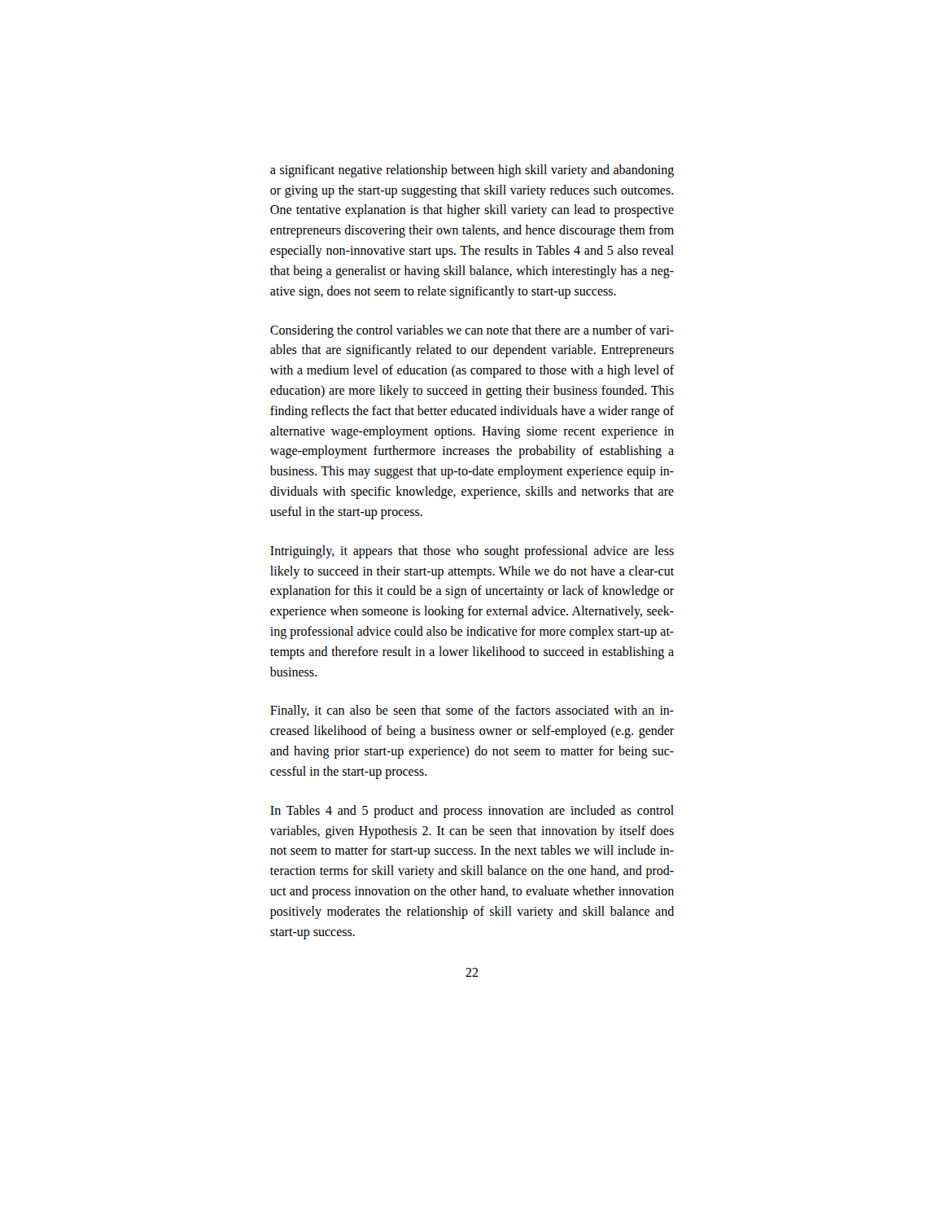a significant negative relationship between high skill variety and abandoning or giving up the start-up suggesting that skill variety reduces such outcomes. One tentative explanation is that higher skill variety can lead to prospective entrepreneurs discovering their own talents, and hence discourage them from especially non-innovative start ups. The results in Tables 4 and 5 also reveal that being a generalist or having skill balance, which interestingly has a negative sign, does not seem to relate significantly to start-up success.
Considering the control variables we can note that there are a number of variables that are significantly related to our dependent variable. Entrepreneurs with a medium level of education (as compared to those with a high level of education) are more likely to succeed in getting their business founded. This finding reflects the fact that better educated individuals have a wider range of alternative wage-employment options. Having siome recent experience in wage-employment furthermore increases the probability of establishing a business. This may suggest that up-to-date employment experience equip individuals with specific knowledge, experience, skills and networks that are useful in the start-up process.
Intriguingly, it appears that those who sought professional advice are less likely to succeed in their start-up attempts. While we do not have a clear-cut explanation for this it could be a sign of uncertainty or lack of knowledge or experience when someone is looking for external advice. Alternatively, seeking professional advice could also be indicative for more complex start-up attempts and therefore result in a lower likelihood to succeed in establishing a business.
Finally, it can also be seen that some of the factors associated with an increased likelihood of being a business owner or self-employed (e.g. gender and having prior start-up experience) do not seem to matter for being successful in the start-up process.
In Tables 4 and 5 product and process innovation are included as control variables, given Hypothesis 2. It can be seen that innovation by itself does not seem to matter for start-up success. In the next tables we will include interaction terms for skill variety and skill balance on the one hand, and product and process innovation on the other hand, to evaluate whether innovation positively moderates the relationship of skill variety and skill balance and start-up success.
22